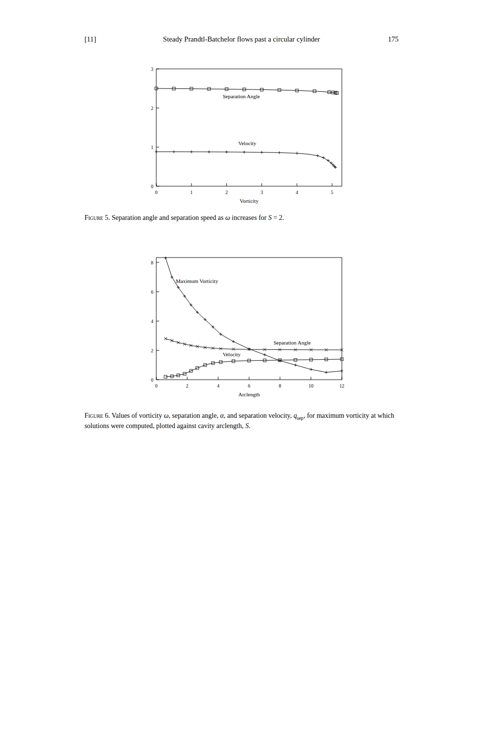[11]
Steady Prandtl-Batchelor flows past a circular cylinder
175
0 1 2 3 0 1 2 3 4 5 Vorticity Separation Angle Velocity
Figure 5. Separation angle and separation speed as ω increases for S = 2.
0 2 4 6 8 0 2 4 6 8 10 12 Arclength Maximum Vorticity Separation Angle Velocity
Figure 6. Values of vorticity ω, separation angle, α, and separation velocity, qsep, for maximum vorticity at which solutions were computed, plotted against cavity arclength, S.